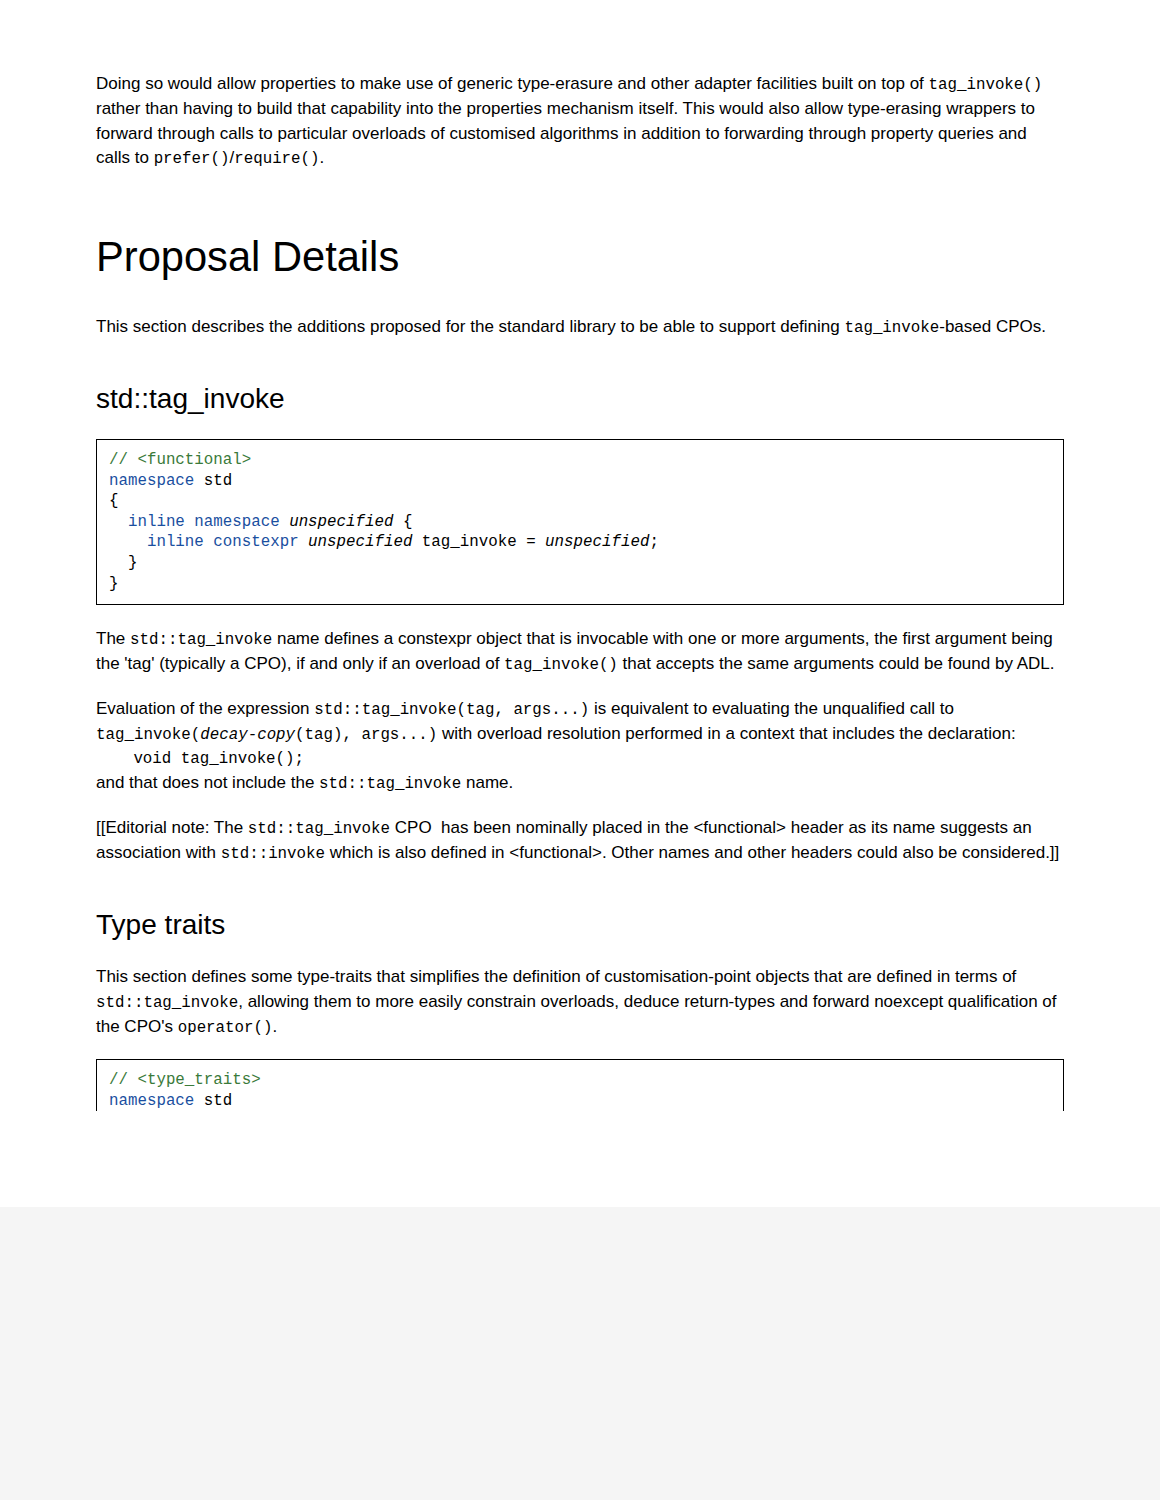Doing so would allow properties to make use of generic type-erasure and other adapter facilities built on top of tag_invoke() rather than having to build that capability into the properties mechanism itself. This would also allow type-erasing wrappers to forward through calls to particular overloads of customised algorithms in addition to forwarding through property queries and calls to prefer()/require().
Proposal Details
This section describes the additions proposed for the standard library to be able to support defining tag_invoke-based CPOs.
std::tag_invoke
// <functional>
namespace std
{
  inline namespace unspecified {
    inline constexpr unspecified tag_invoke = unspecified;
  }
}
The std::tag_invoke name defines a constexpr object that is invocable with one or more arguments, the first argument being the 'tag' (typically a CPO), if and only if an overload of tag_invoke() that accepts the same arguments could be found by ADL.
Evaluation of the expression std::tag_invoke(tag, args...) is equivalent to evaluating the unqualified call to tag_invoke(decay-copy(tag), args...) with overload resolution performed in a context that includes the declaration:
void tag_invoke();
and that does not include the std::tag_invoke name.
[[Editorial note: The std::tag_invoke CPO has been nominally placed in the <functional> header as its name suggests an association with std::invoke which is also defined in <functional>. Other names and other headers could also be considered.]]
Type traits
This section defines some type-traits that simplifies the definition of customisation-point objects that are defined in terms of std::tag_invoke, allowing them to more easily constrain overloads, deduce return-types and forward noexcept qualification of the CPO's operator().
// <type_traits>
namespace std